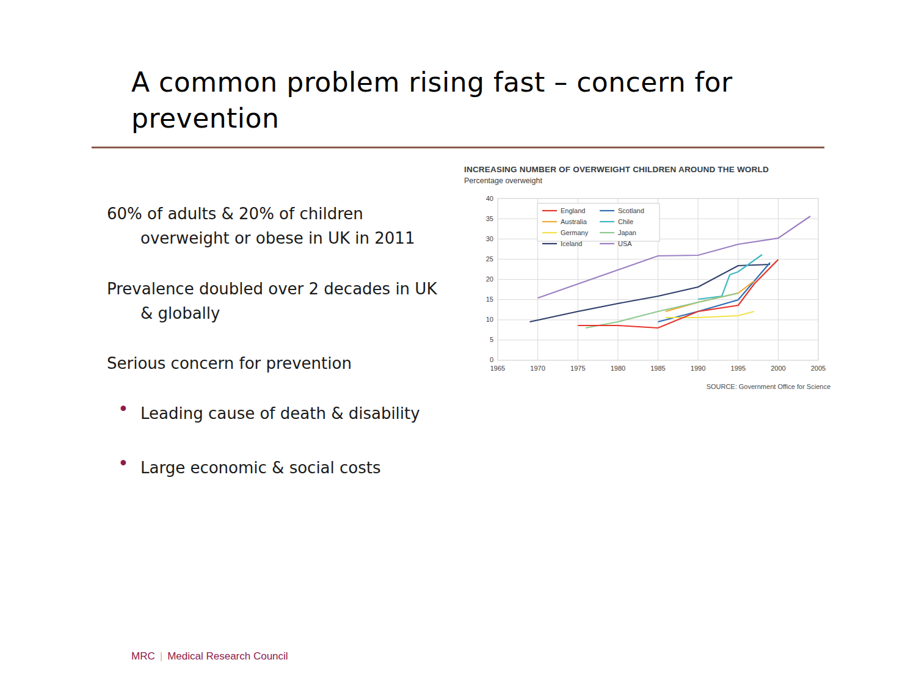A common problem rising fast – concern for prevention
60% of adults & 20% of children overweight or obese in UK in 2011
Prevalence doubled over 2 decades in UK & globally
Serious concern for prevention
Leading cause of death & disability
Large economic & social costs
INCREASING NUMBER OF OVERWEIGHT CHILDREN AROUND THE WORLD
Percentage overweight
40 35 30 25 20 15 10 5 0 1965 1970 1975 1980 1985 1990 1995 2000 2005 England Scotland Australia Chile Germany Japan Iceland USA
SOURCE: Government Office for Science
MRC|Medical Research Council